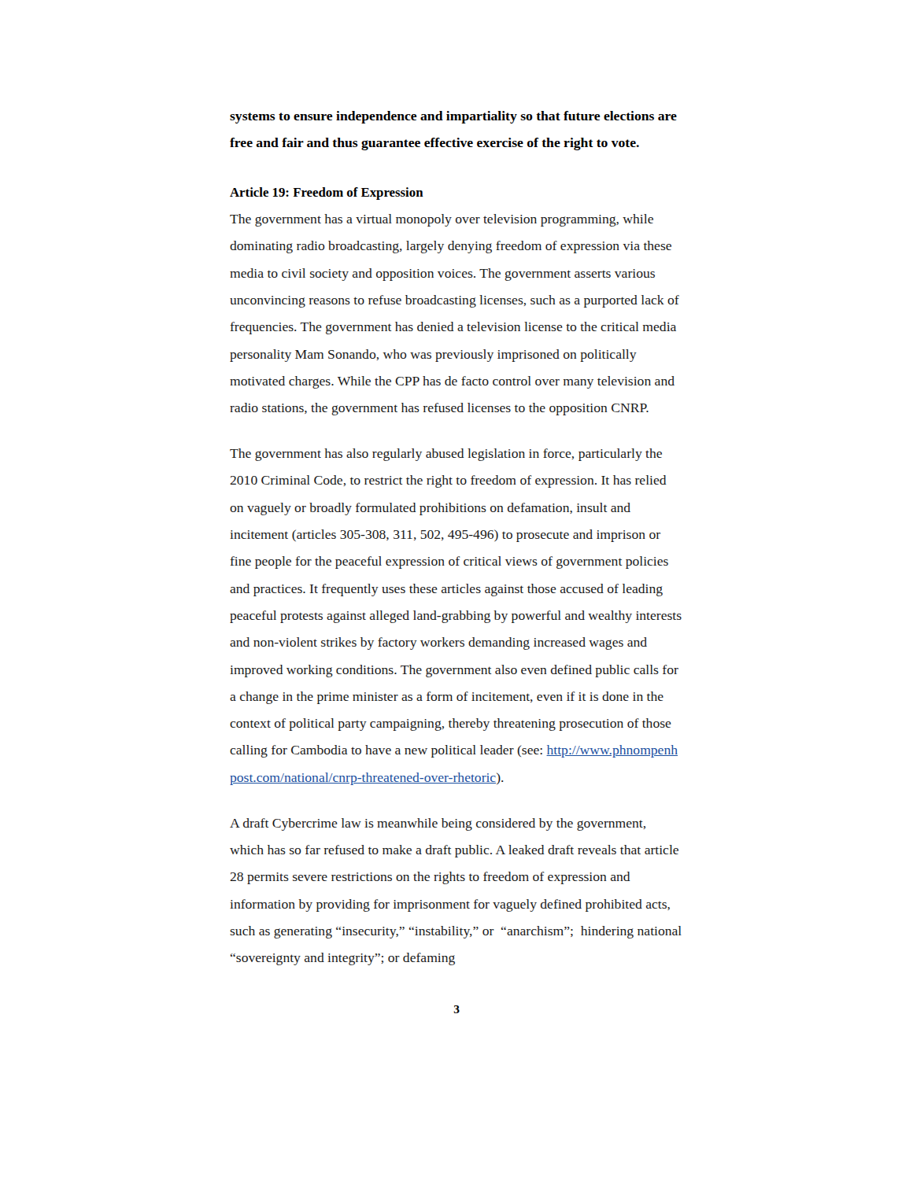systems to ensure independence and impartiality so that future elections are free and fair and thus guarantee effective exercise of the right to vote.
Article 19: Freedom of Expression
The government has a virtual monopoly over television programming, while dominating radio broadcasting, largely denying freedom of expression via these media to civil society and opposition voices. The government asserts various unconvincing reasons to refuse broadcasting licenses, such as a purported lack of frequencies. The government has denied a television license to the critical media personality Mam Sonando, who was previously imprisoned on politically motivated charges. While the CPP has de facto control over many television and radio stations, the government has refused licenses to the opposition CNRP.
The government has also regularly abused legislation in force, particularly the 2010 Criminal Code, to restrict the right to freedom of expression. It has relied on vaguely or broadly formulated prohibitions on defamation, insult and incitement (articles 305-308, 311, 502, 495-496) to prosecute and imprison or fine people for the peaceful expression of critical views of government policies and practices. It frequently uses these articles against those accused of leading peaceful protests against alleged land-grabbing by powerful and wealthy interests and non-violent strikes by factory workers demanding increased wages and improved working conditions. The government also even defined public calls for a change in the prime minister as a form of incitement, even if it is done in the context of political party campaigning, thereby threatening prosecution of those calling for Cambodia to have a new political leader (see: http://www.phnompenhpost.com/national/cnrp-threatened-over-rhetoric).
A draft Cybercrime law is meanwhile being considered by the government, which has so far refused to make a draft public. A leaked draft reveals that article 28 permits severe restrictions on the rights to freedom of expression and information by providing for imprisonment for vaguely defined prohibited acts, such as generating “insecurity,” “instability,” or “anarchism”; hindering national “sovereignty and integrity”; or defaming
3